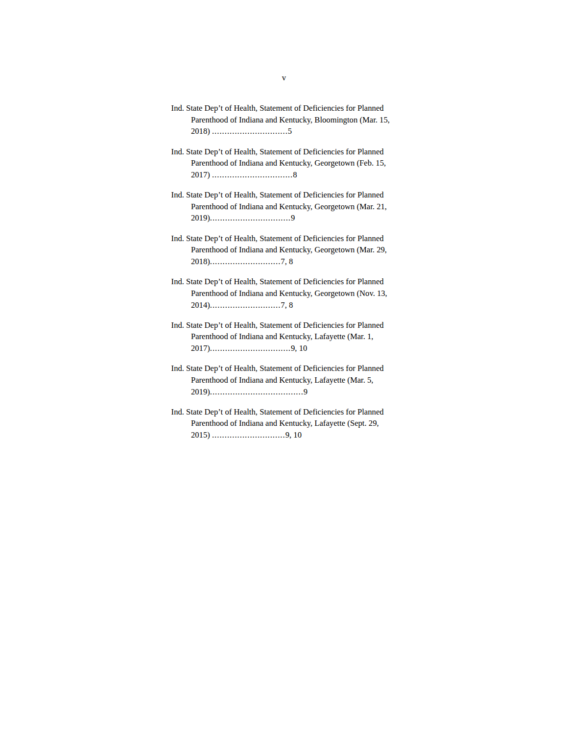v
Ind. State Dep’t of Health, Statement of Deficiencies for Planned Parenthood of Indiana and Kentucky, Bloomington (Mar. 15, 2018) .............................. 5
Ind. State Dep’t of Health, Statement of Deficiencies for Planned Parenthood of Indiana and Kentucky, Georgetown (Feb. 15, 2017) ................................ 8
Ind. State Dep’t of Health, Statement of Deficiencies for Planned Parenthood of Indiana and Kentucky, Georgetown (Mar. 21, 2019)................................ 9
Ind. State Dep’t of Health, Statement of Deficiencies for Planned Parenthood of Indiana and Kentucky, Georgetown (Mar. 29, 2018)............................ 7, 8
Ind. State Dep’t of Health, Statement of Deficiencies for Planned Parenthood of Indiana and Kentucky, Georgetown (Nov. 13, 2014)............................ 7, 8
Ind. State Dep’t of Health, Statement of Deficiencies for Planned Parenthood of Indiana and Kentucky, Lafayette (Mar. 1, 2017)................................ 9, 10
Ind. State Dep’t of Health, Statement of Deficiencies for Planned Parenthood of Indiana and Kentucky, Lafayette (Mar. 5, 2019)..................................... 9
Ind. State Dep’t of Health, Statement of Deficiencies for Planned Parenthood of Indiana and Kentucky, Lafayette (Sept. 29, 2015) ............................. 9, 10